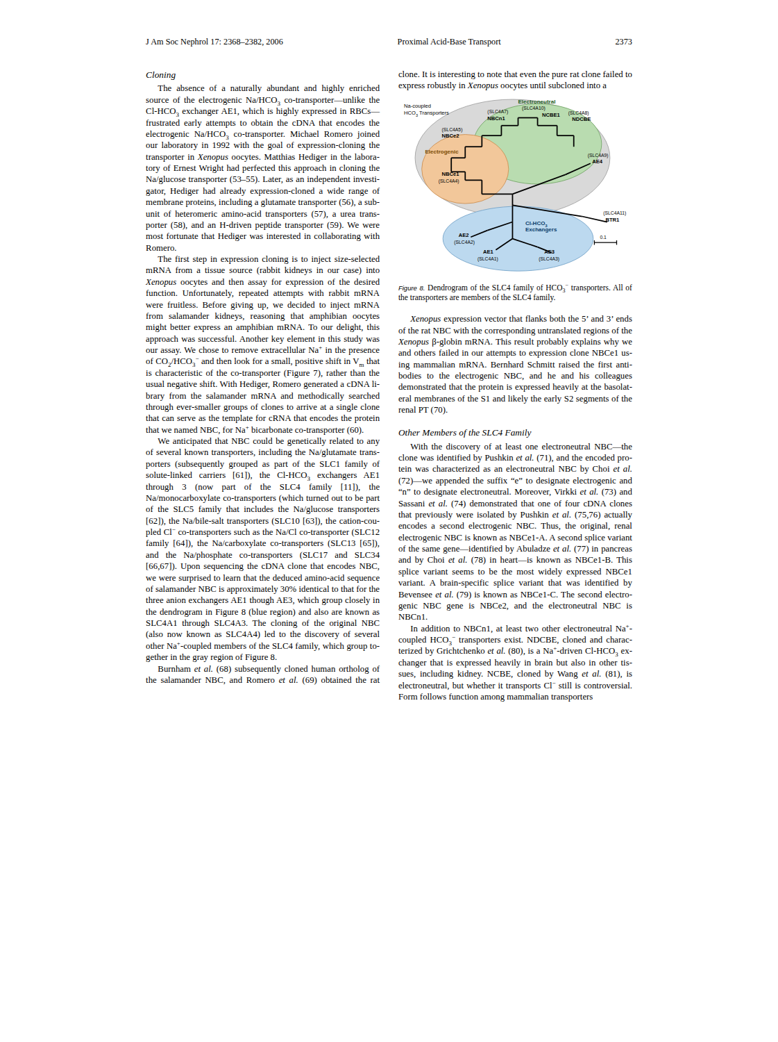J Am Soc Nephrol 17: 2368–2382, 2006 Proximal Acid-Base Transport 2373
Cloning
The absence of a naturally abundant and highly enriched source of the electrogenic Na/HCO3 co-transporter—unlike the Cl-HCO3 exchanger AE1, which is highly expressed in RBCs—frustrated early attempts to obtain the cDNA that encodes the electrogenic Na/HCO3 co-transporter. Michael Romero joined our laboratory in 1992 with the goal of expression-cloning the transporter in Xenopus oocytes. Matthias Hediger in the laboratory of Ernest Wright had perfected this approach in cloning the Na/glucose transporter (53–55). Later, as an independent investigator, Hediger had already expression-cloned a wide range of membrane proteins, including a glutamate transporter (56), a subunit of heteromeric amino-acid transporters (57), a urea transporter (58), and an H-driven peptide transporter (59). We were most fortunate that Hediger was interested in collaborating with Romero.
The first step in expression cloning is to inject size-selected mRNA from a tissue source (rabbit kidneys in our case) into Xenopus oocytes and then assay for expression of the desired function. Unfortunately, repeated attempts with rabbit mRNA were fruitless. Before giving up, we decided to inject mRNA from salamander kidneys, reasoning that amphibian oocytes might better express an amphibian mRNA. To our delight, this approach was successful. Another key element in this study was our assay. We chose to remove extracellular Na+ in the presence of CO2/HCO3− and then look for a small, positive shift in Vm that is characteristic of the co-transporter (Figure 7), rather than the usual negative shift. With Hediger, Romero generated a cDNA library from the salamander mRNA and methodically searched through ever-smaller groups of clones to arrive at a single clone that can serve as the template for cRNA that encodes the protein that we named NBC, for Na+ bicarbonate co-transporter (60).
We anticipated that NBC could be genetically related to any of several known transporters, including the Na/glutamate transporters (subsequently grouped as part of the SLC1 family of solute-linked carriers [61]), the Cl-HCO3 exchangers AE1 through 3 (now part of the SLC4 family [11]), the Na/monocarboxylate co-transporters (which turned out to be part of the SLC5 family that includes the Na/glucose transporters [62]), the Na/bile-salt transporters (SLC10 [63]), the cation-coupled Cl− co-transporters such as the Na/Cl co-transporter (SLC12 family [64]), the Na/carboxylate co-transporters (SLC13 [65]), and the Na/phosphate co-transporters (SLC17 and SLC34 [66,67]). Upon sequencing the cDNA clone that encodes NBC, we were surprised to learn that the deduced amino-acid sequence of salamander NBC is approximately 30% identical to that for the three anion exchangers AE1 though AE3, which group closely in the dendrogram in Figure 8 (blue region) and also are known as SLC4A1 through SLC4A3. The cloning of the original NBC (also now known as SLC4A4) led to the discovery of several other Na+-coupled members of the SLC4 family, which group together in the gray region of Figure 8.
Burnham et al. (68) subsequently cloned human ortholog of the salamander NBC, and Romero et al. (69) obtained the rat clone. It is interesting to note that even the pure rat clone failed to express robustly in Xenopus oocytes until subcloned into a
Electroneutral (SLC4A10) NCBE1 (SLC4A7) NBCn1 (SLC4A8) NDCBE (SLC4A5) NBCe2 Electrogenic NBCe1 (SLC4A4) (SLC4A9) AE4 (SLC4A11) BTR1 Cl-HCO3 Exchangers AE2 (SLC4A2) AE1 (SLC4A1) AE3 (SLC4A3) Na-coupled HCO3 Transporters 0.1
Figure 8. Dendrogram of the SLC4 family of HCO3− transporters. All of the transporters are members of the SLC4 family.
Xenopus expression vector that flanks both the 5’ and 3’ ends of the rat NBC with the corresponding untranslated regions of the Xenopus β-globin mRNA. This result probably explains why we and others failed in our attempts to expression clone NBCe1 using mammalian mRNA. Bernhard Schmitt raised the first antibodies to the electrogenic NBC, and he and his colleagues demonstrated that the protein is expressed heavily at the basolateral membranes of the S1 and likely the early S2 segments of the renal PT (70).
Other Members of the SLC4 Family
With the discovery of at least one electroneutral NBC—the clone was identified by Pushkin et al. (71), and the encoded protein was characterized as an electroneutral NBC by Choi et al. (72)—we appended the suffix “e” to designate electrogenic and “n” to designate electroneutral. Moreover, Virkki et al. (73) and Sassani et al. (74) demonstrated that one of four cDNA clones that previously were isolated by Pushkin et al. (75,76) actually encodes a second electrogenic NBC. Thus, the original, renal electrogenic NBC is known as NBCe1-A. A second splice variant of the same gene—identified by Abuladze et al. (77) in pancreas and by Choi et al. (78) in heart—is known as NBCe1-B. This splice variant seems to be the most widely expressed NBCe1 variant. A brain-specific splice variant that was identified by Bevensee et al. (79) is known as NBCe1-C. The second electrogenic NBC gene is NBCe2, and the electroneutral NBC is NBCn1.
In addition to NBCn1, at least two other electroneutral Na+-coupled HCO3− transporters exist. NDCBE, cloned and characterized by Grichtchenko et al. (80), is a Na+-driven Cl-HCO3 exchanger that is expressed heavily in brain but also in other tissues, including kidney. NCBE, cloned by Wang et al. (81), is electroneutral, but whether it transports Cl− still is controversial. Form follows function among mammalian transporters